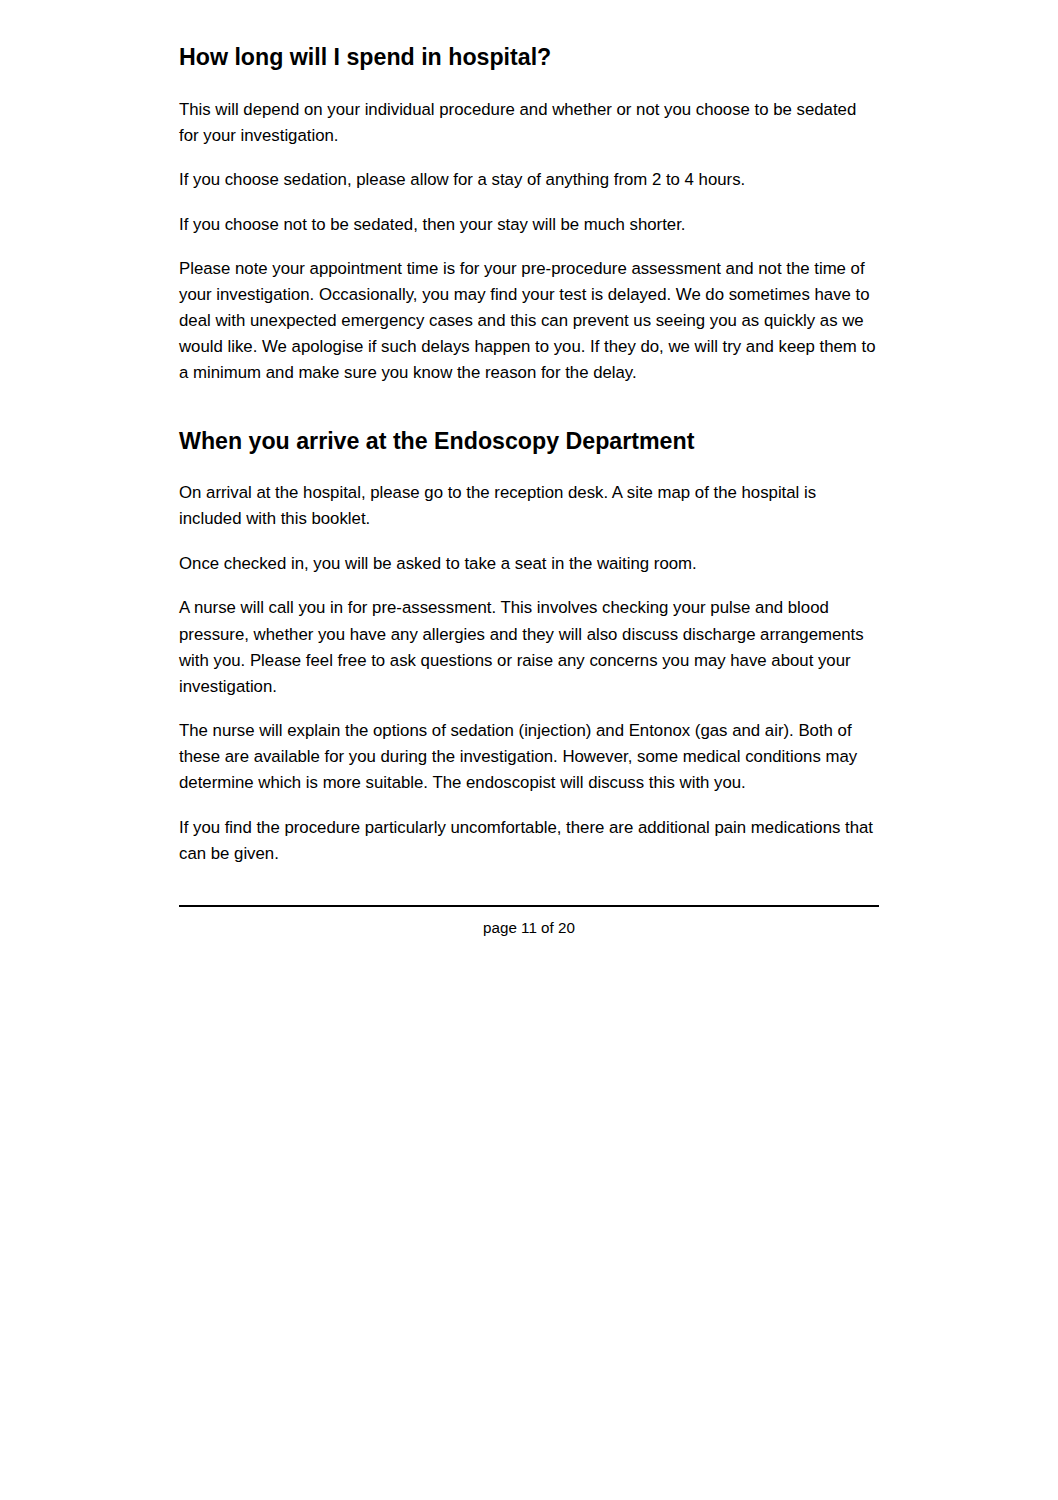How long will I spend in hospital?
This will depend on your individual procedure and whether or not you choose to be sedated for your investigation.
If you choose sedation, please allow for a stay of anything from 2 to 4 hours.
If you choose not to be sedated, then your stay will be much shorter.
Please note your appointment time is for your pre-procedure assessment and not the time of your investigation. Occasionally, you may find your test is delayed. We do sometimes have to deal with unexpected emergency cases and this can prevent us seeing you as quickly as we would like. We apologise if such delays happen to you. If they do, we will try and keep them to a minimum and make sure you know the reason for the delay.
When you arrive at the Endoscopy Department
On arrival at the hospital, please go to the reception desk. A site map of the hospital is included with this booklet.
Once checked in, you will be asked to take a seat in the waiting room.
A nurse will call you in for pre-assessment. This involves checking your pulse and blood pressure, whether you have any allergies and they will also discuss discharge arrangements with you. Please feel free to ask questions or raise any concerns you may have about your investigation.
The nurse will explain the options of sedation (injection) and Entonox (gas and air). Both of these are available for you during the investigation. However, some medical conditions may determine which is more suitable. The endoscopist will discuss this with you.
If you find the procedure particularly uncomfortable, there are additional pain medications that can be given.
page 11 of 20